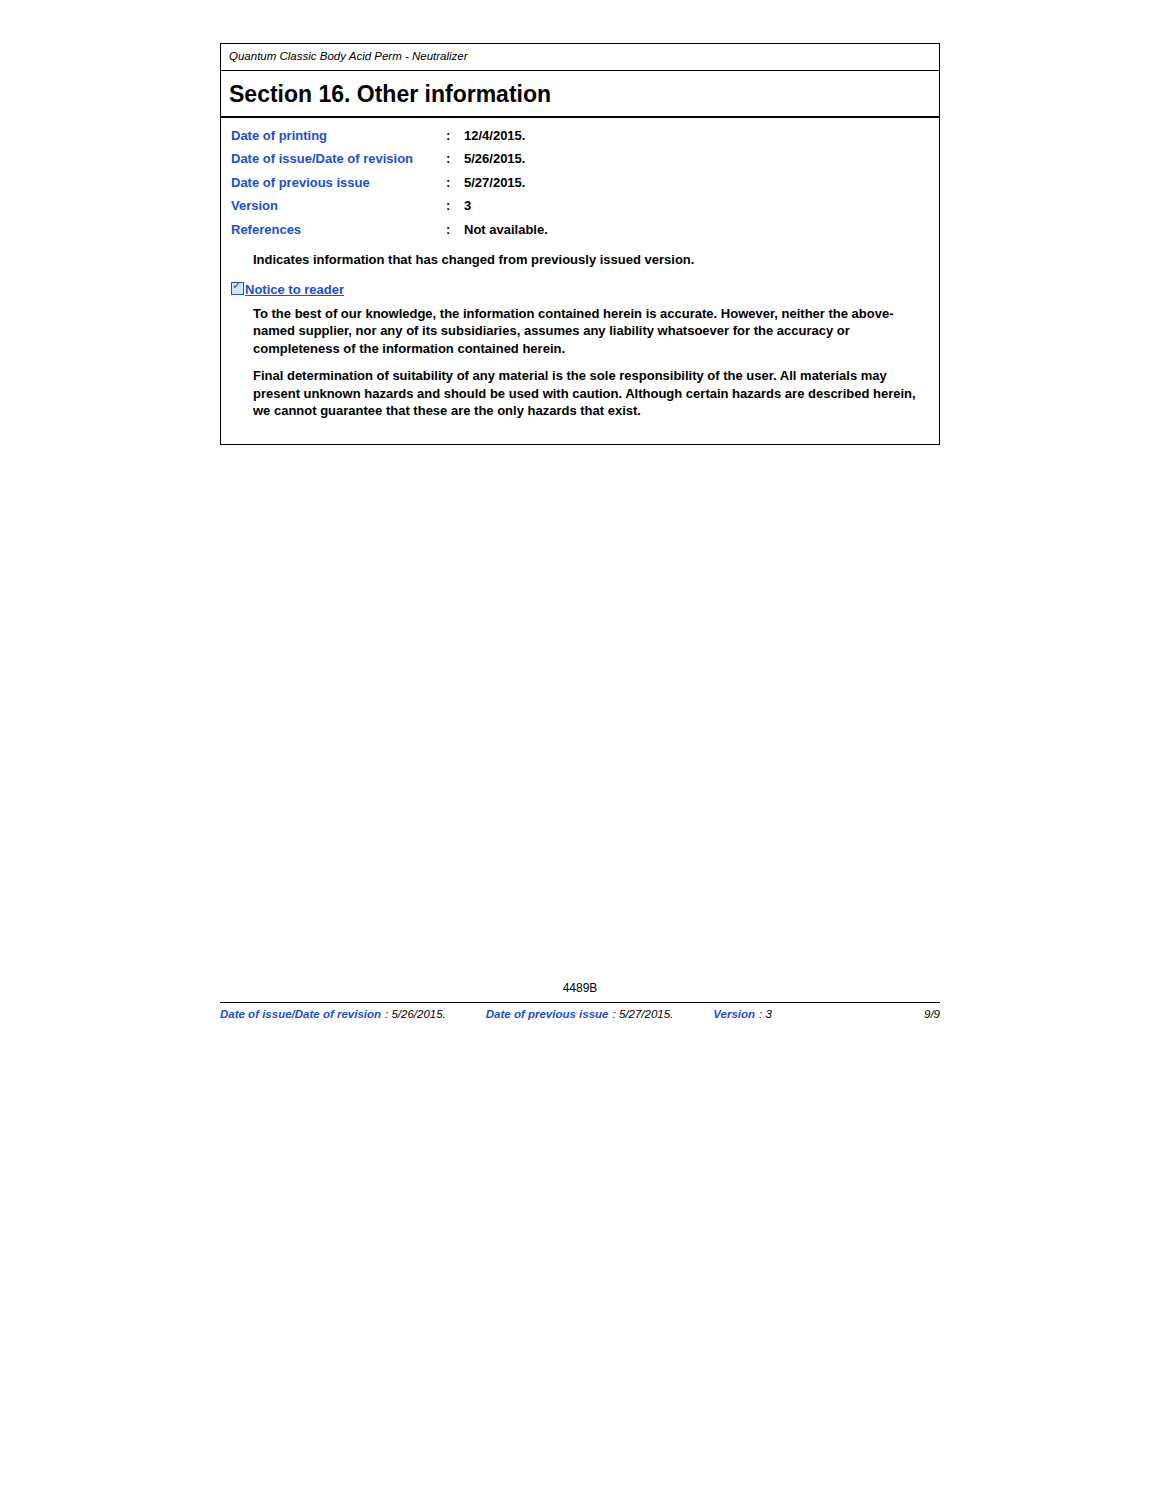Quantum Classic Body Acid Perm - Neutralizer
Section 16. Other information
| Date of printing | : | 12/4/2015. |
| Date of issue/Date of revision | : | 5/26/2015. |
| Date of previous issue | : | 5/27/2015. |
| Version | : | 3 |
| References | : | Not available. |
Indicates information that has changed from previously issued version.
Notice to reader
To the best of our knowledge, the information contained herein is accurate. However, neither the above-named supplier, nor any of its subsidiaries, assumes any liability whatsoever for the accuracy or completeness of the information contained herein.
Final determination of suitability of any material is the sole responsibility of the user. All materials may present unknown hazards and should be used with caution. Although certain hazards are described herein, we cannot guarantee that these are the only hazards that exist.
4489B
Date of issue/Date of revision: 5/26/2015.
Date of previous issue: 5/27/2015.
Version: 3
9/9